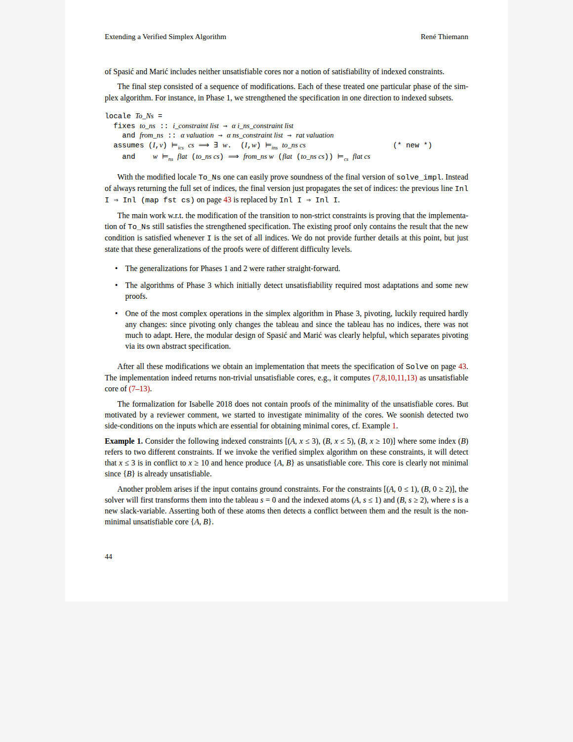Extending a Verified Simplex Algorithm
René Thiemann
of Spasić and Marić includes neither unsatisfiable cores nor a notion of satisfiability of indexed constraints.
The final step consisted of a sequence of modifications. Each of these treated one particular phase of the simplex algorithm. For instance, in Phase 1, we strengthened the specification in one direction to indexed subsets.
locale To_Ns =
  fixes to_ns :: i_constraint list ⇒ α i_ns_constraint list
    and from_ns :: α valuation ⇒ α ns_constraint list ⇒ rat valuation
  assumes (I,v) ⊨ics cs ⟹ ∃ w.  (I,w) ⊨ins to_ns cs                    (* new *)
    and    w ⊨ns flat (to_ns cs) ⟹ from_ns w (flat (to_ns cs)) ⊨cs flat cs
With the modified locale To_Ns one can easily prove soundness of the final version of solve_impl. Instead of always returning the full set of indices, the final version just propagates the set of indices: the previous line Inl I ⇒ Inl (map fst cs) on page 43 is replaced by Inl I ⇒ Inl I.
The main work w.r.t. the modification of the transition to non-strict constraints is proving that the implementation of To_Ns still satisfies the strengthened specification. The existing proof only contains the result that the new condition is satisfied whenever I is the set of all indices. We do not provide further details at this point, but just state that these generalizations of the proofs were of different difficulty levels.
The generalizations for Phases 1 and 2 were rather straight-forward.
The algorithms of Phase 3 which initially detect unsatisfiability required most adaptations and some new proofs.
One of the most complex operations in the simplex algorithm in Phase 3, pivoting, luckily required hardly any changes: since pivoting only changes the tableau and since the tableau has no indices, there was not much to adapt. Here, the modular design of Spasić and Marić was clearly helpful, which separates pivoting via its own abstract specification.
After all these modifications we obtain an implementation that meets the specification of Solve on page 43. The implementation indeed returns non-trivial unsatisfiable cores, e.g., it computes (7,8,10,11,13) as unsatisfiable core of (7–13).
The formalization for Isabelle 2018 does not contain proofs of the minimality of the unsatisfiable cores. But motivated by a reviewer comment, we started to investigate minimality of the cores. We soonish detected two side-conditions on the inputs which are essential for obtaining minimal cores, cf. Example 1.
Example 1. Consider the following indexed constraints [(A, x ≤ 3), (B, x ≤ 5), (B, x ≥ 10)] where some index (B) refers to two different constraints. If we invoke the verified simplex algorithm on these constraints, it will detect that x ≤ 3 is in conflict to x ≥ 10 and hence produce {A, B} as unsatisfiable core. This core is clearly not minimal since {B} is already unsatisfiable.
Another problem arises if the input contains ground constraints. For the constraints [(A, 0 ≤ 1), (B, 0 ≥ 2)], the solver will first transforms them into the tableau s = 0 and the indexed atoms (A, s ≤ 1) and (B, s ≥ 2), where s is a new slack-variable. Asserting both of these atoms then detects a conflict between them and the result is the non-minimal unsatisfiable core {A, B}.
44